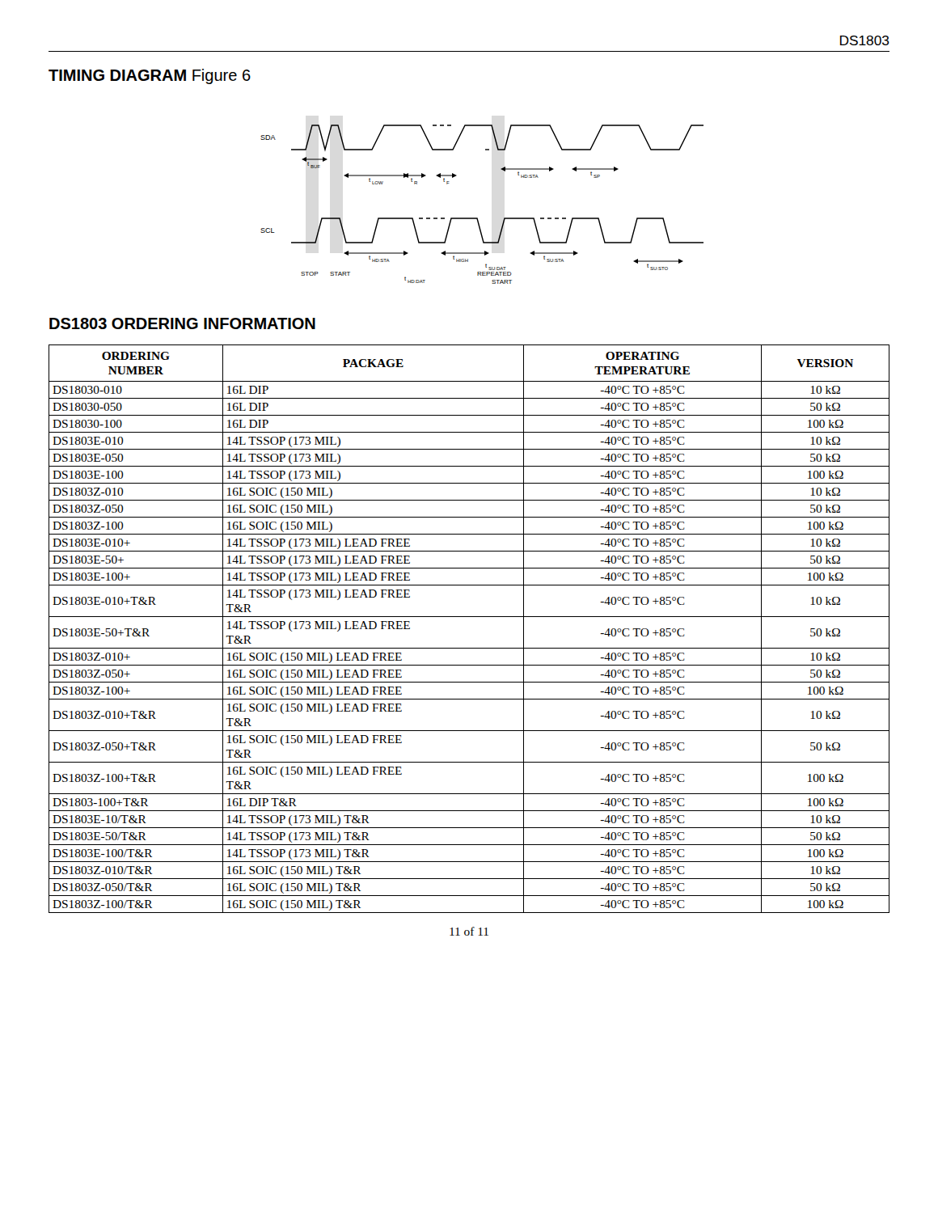DS1803
TIMING DIAGRAM Figure 6
SDA SCL t BUF t LOW t R t F t HD:STA t SP t HD:STA t HIGH t SU:DAT t SU:STA t SU:STO t HD:DAT STOP START REPEATED START
DS1803 ORDERING INFORMATION
| ORDERING NUMBER | PACKAGE | OPERATING TEMPERATURE | VERSION |
| --- | --- | --- | --- |
| DS18030-010 | 16L DIP | -40°C TO +85°C | 10 kΩ |
| DS18030-050 | 16L DIP | -40°C TO +85°C | 50 kΩ |
| DS18030-100 | 16L DIP | -40°C TO +85°C | 100 kΩ |
| DS1803E-010 | 14L TSSOP (173 MIL) | -40°C TO +85°C | 10 kΩ |
| DS1803E-050 | 14L TSSOP (173 MIL) | -40°C TO +85°C | 50 kΩ |
| DS1803E-100 | 14L TSSOP (173 MIL) | -40°C TO +85°C | 100 kΩ |
| DS1803Z-010 | 16L SOIC (150 MIL) | -40°C TO +85°C | 10 kΩ |
| DS1803Z-050 | 16L SOIC (150 MIL) | -40°C TO +85°C | 50 kΩ |
| DS1803Z-100 | 16L SOIC (150 MIL) | -40°C TO +85°C | 100 kΩ |
| DS1803E-010+ | 14L TSSOP (173 MIL) LEAD FREE | -40°C TO +85°C | 10 kΩ |
| DS1803E-50+ | 14L TSSOP (173 MIL) LEAD FREE | -40°C TO +85°C | 50 kΩ |
| DS1803E-100+ | 14L TSSOP (173 MIL) LEAD FREE | -40°C TO +85°C | 100 kΩ |
| DS1803E-010+T&R | 14L TSSOP (173 MIL) LEAD FREE T&R | -40°C TO +85°C | 10 kΩ |
| DS1803E-50+T&R | 14L TSSOP (173 MIL) LEAD FREE T&R | -40°C TO +85°C | 50 kΩ |
| DS1803Z-010+ | 16L SOIC (150 MIL) LEAD FREE | -40°C TO +85°C | 10 kΩ |
| DS1803Z-050+ | 16L SOIC (150 MIL) LEAD FREE | -40°C TO +85°C | 50 kΩ |
| DS1803Z-100+ | 16L SOIC (150 MIL) LEAD FREE | -40°C TO +85°C | 100 kΩ |
| DS1803Z-010+T&R | 16L SOIC (150 MIL) LEAD FREE T&R | -40°C TO +85°C | 10 kΩ |
| DS1803Z-050+T&R | 16L SOIC (150 MIL) LEAD FREE T&R | -40°C TO +85°C | 50 kΩ |
| DS1803Z-100+T&R | 16L SOIC (150 MIL) LEAD FREE T&R | -40°C TO +85°C | 100 kΩ |
| DS1803-100+T&R | 16L DIP T&R | -40°C TO +85°C | 100 kΩ |
| DS1803E-10/T&R | 14L TSSOP (173 MIL) T&R | -40°C TO +85°C | 10 kΩ |
| DS1803E-50/T&R | 14L TSSOP (173 MIL) T&R | -40°C TO +85°C | 50 kΩ |
| DS1803E-100/T&R | 14L TSSOP (173 MIL) T&R | -40°C TO +85°C | 100 kΩ |
| DS1803Z-010/T&R | 16L SOIC (150 MIL) T&R | -40°C TO +85°C | 10 kΩ |
| DS1803Z-050/T&R | 16L SOIC (150 MIL) T&R | -40°C TO +85°C | 50 kΩ |
| DS1803Z-100/T&R | 16L SOIC (150 MIL) T&R | -40°C TO +85°C | 100 kΩ |
11 of 11